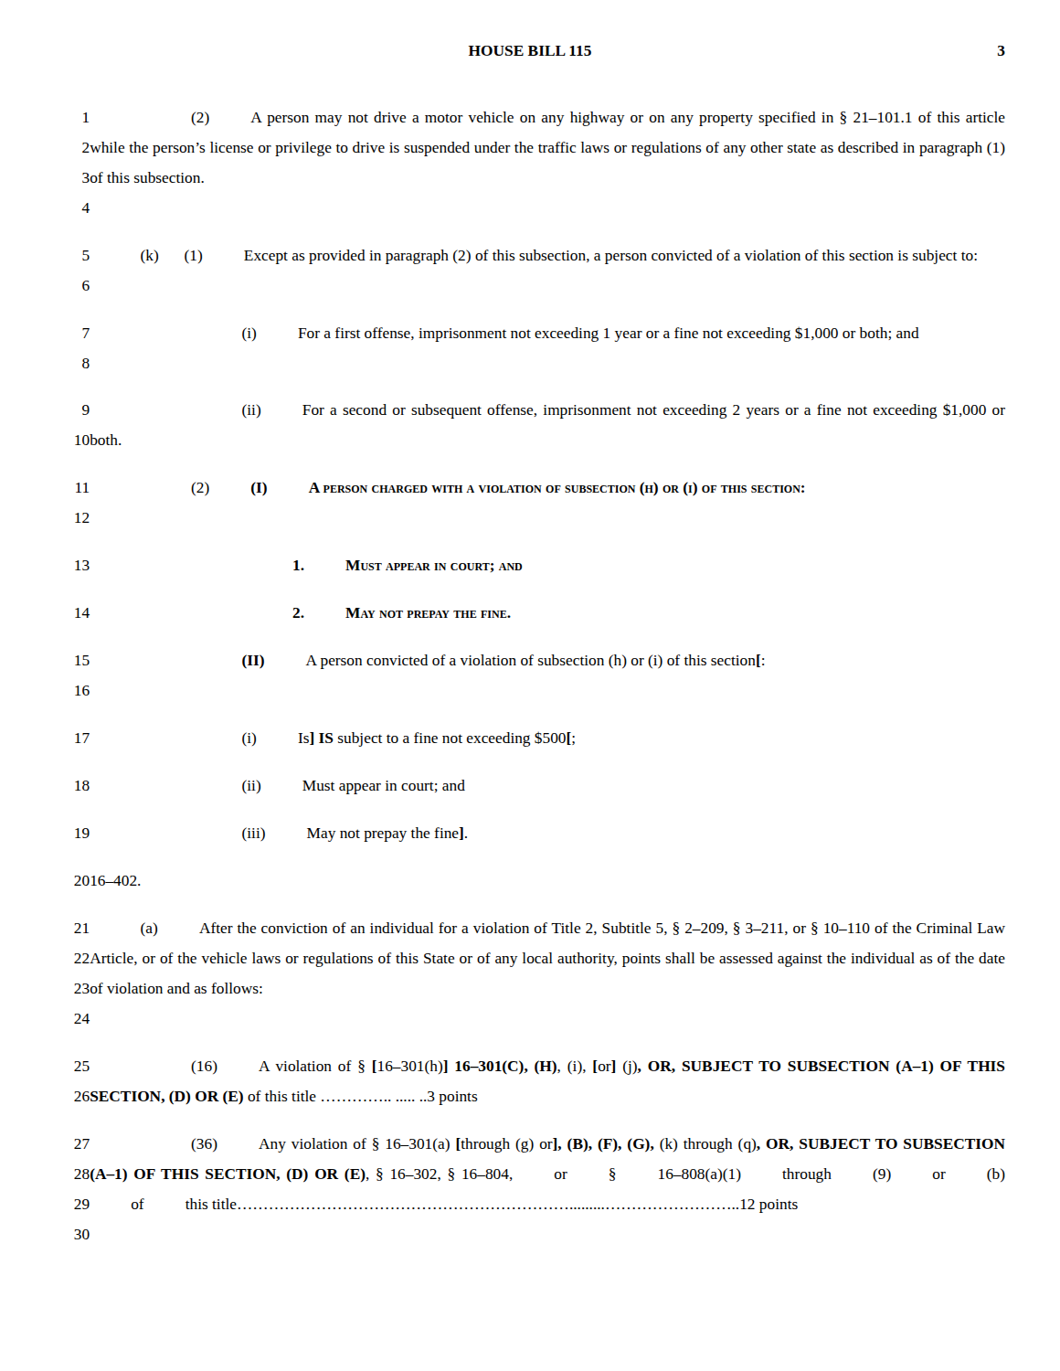HOUSE BILL 115 3
| 1 2 3 4 | (2) A person may not drive a motor vehicle on any highway or on any property specified in § 21–101.1 of this article while the person’s license or privilege to drive is suspended under the traffic laws or regulations of any other state as described in paragraph (1) of this subsection. |
| 5 6 | (k) (1) Except as provided in paragraph (2) of this subsection, a person convicted of a violation of this section is subject to: |
| 7 8 | (i) For a first offense, imprisonment not exceeding 1 year or a fine not exceeding $1,000 or both; and |
| 9 10 | (ii) For a second or subsequent offense, imprisonment not exceeding 2 years or a fine not exceeding $1,000 or both. |
| 11 12 | (2) (I) A person charged with a violation of subsection (h) or (i) of this section: |
| 13 | 1. Must appear in court; and |
| 14 | 2. May not prepay the fine. |
| 15 16 | (II) A person convicted of a violation of subsection (h) or (i) of this section [ : |
| 17 | (i) Is ] IS subject to a fine not exceeding $500 [ ; |
| 18 | (ii) Must appear in court; and |
| 19 | (iii) May not prepay the fine ] . |
| 20 | 16–402. |
| 21 22 23 24 | (a) After the conviction of an individual for a violation of Title 2, Subtitle 5, § 2–209, § 3–211, or § 10–110 of the Criminal Law Article, or of the vehicle laws or regulations of this State or of any local authority, points shall be assessed against the individual as of the date of violation and as follows: |
| 25 26 | (16) A violation of § [ 16–301(h) ] 16–301(C), (H) , (i), [ or ] (j) , OR, SUBJECT TO SUBSECTION (A–1) OF THIS SECTION, (D) OR (E) of this title ………….. ..... ..3 points |
| 27 28 29 30 | (36) Any violation of § 16–301(a) [ through (g) or ] , (B), (F), (G), (k) through (q) , OR, SUBJECT TO SUBSECTION (A–1) OF THIS SECTION, (D) OR (E) , § 16–302, § 16–804, or § 16–808(a)(1) through (9) or (b) of this title……………………………………………………….........……………………..12 points |